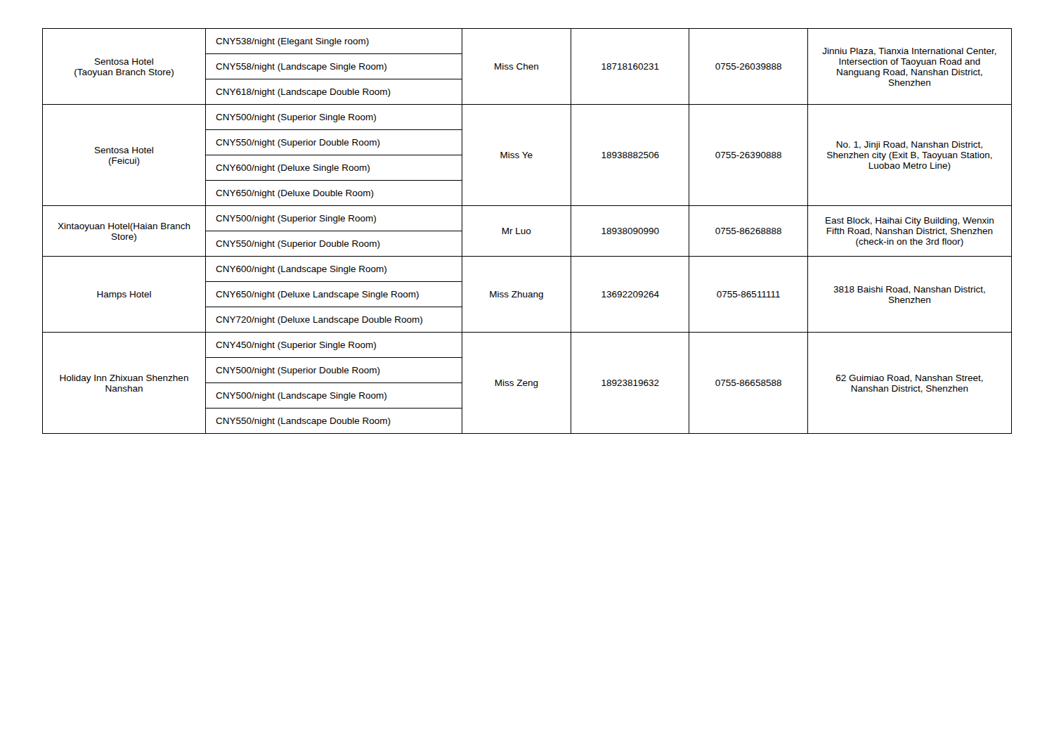| Sentosa Hotel (Taoyuan Branch Store) | CNY538/night (Elegant Single room) | Miss Chen | 18718160231 | 0755-26039888 | Jinniu Plaza, Tianxia International Center, Intersection of Taoyuan Road and Nanguang Road, Nanshan District, Shenzhen |
| CNY558/night (Landscape Single Room) |
| CNY618/night (Landscape Double Room) |
| Sentosa Hotel (Feicui) | CNY500/night (Superior Single Room) | Miss Ye | 18938882506 | 0755-26390888 | No. 1, Jinji Road, Nanshan District, Shenzhen city (Exit B, Taoyuan Station, Luobao Metro Line) |
| CNY550/night (Superior Double Room) |
| CNY600/night (Deluxe Single Room) |
| CNY650/night (Deluxe Double Room) |
| Xintaoyuan Hotel(Haian Branch Store) | CNY500/night (Superior Single Room) | Mr Luo | 18938090990 | 0755-86268888 | East Block, Haihai City Building, Wenxin Fifth Road, Nanshan District, Shenzhen (check-in on the 3rd floor) |
| CNY550/night (Superior Double Room) |
| Hamps Hotel | CNY600/night (Landscape Single Room) | Miss Zhuang | 13692209264 | 0755-86511111 | 3818 Baishi Road, Nanshan District, Shenzhen |
| CNY650/night (Deluxe Landscape Single Room) |
| CNY720/night (Deluxe Landscape Double Room) |
| Holiday Inn Zhixuan Shenzhen Nanshan | CNY450/night (Superior Single Room) | Miss Zeng | 18923819632 | 0755-86658588 | 62 Guimiao Road, Nanshan Street, Nanshan District, Shenzhen |
| CNY500/night (Superior Double Room) |
| CNY500/night (Landscape Single Room) |
| CNY550/night (Landscape Double Room) |